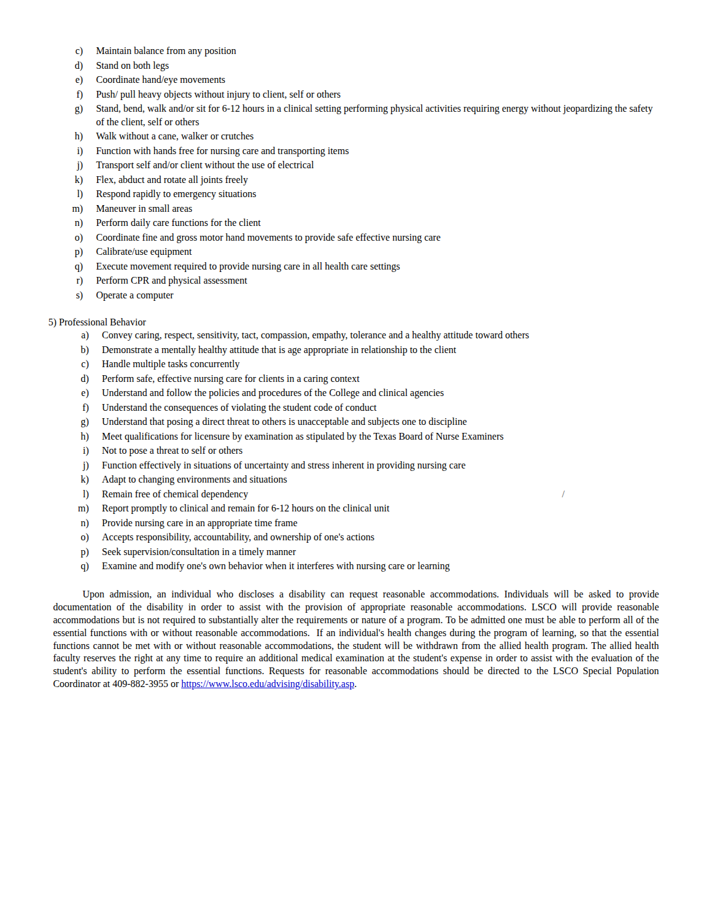Maintain balance from any position
Stand on both legs
Coordinate hand/eye movements
Push/ pull heavy objects without injury to client, self or others
Stand, bend, walk and/or sit for 6-12 hours in a clinical setting performing physical activities requiring energy without jeopardizing the safety of the client, self or others
Walk without a cane, walker or crutches
Function with hands free for nursing care and transporting items
Transport self and/or client without the use of electrical
Flex, abduct and rotate all joints freely
Respond rapidly to emergency situations
Maneuver in small areas
Perform daily care functions for the client
Coordinate fine and gross motor hand movements to provide safe effective nursing care
Calibrate/use equipment
Execute movement required to provide nursing care in all health care settings
Perform CPR and physical assessment
Operate a computer
Professional Behavior
Convey caring, respect, sensitivity, tact, compassion, empathy, tolerance and a healthy attitude toward others
Demonstrate a mentally healthy attitude that is age appropriate in relationship to the client
Handle multiple tasks concurrently
Perform safe, effective nursing care for clients in a caring context
Understand and follow the policies and procedures of the College and clinical agencies
Understand the consequences of violating the student code of conduct
Understand that posing a direct threat to others is unacceptable and subjects one to discipline
Meet qualifications for licensure by examination as stipulated by the Texas Board of Nurse Examiners
Not to pose a threat to self or others
Function effectively in situations of uncertainty and stress inherent in providing nursing care
Adapt to changing environments and situations
Remain free of chemical dependency /
Report promptly to clinical and remain for 6-12 hours on the clinical unit
Provide nursing care in an appropriate time frame
Accepts responsibility, accountability, and ownership of one's actions
Seek supervision/consultation in a timely manner
Examine and modify one's own behavior when it interferes with nursing care or learning
Upon admission, an individual who discloses a disability can request reasonable accommodations. Individuals will be asked to provide documentation of the disability in order to assist with the provision of appropriate reasonable accommodations. LSCO will provide reasonable accommodations but is not required to substantially alter the requirements or nature of a program. To be admitted one must be able to perform all of the essential functions with or without reasonable accommodations. If an individual's health changes during the program of learning, so that the essential functions cannot be met with or without reasonable accommodations, the student will be withdrawn from the allied health program. The allied health faculty reserves the right at any time to require an additional medical examination at the student's expense in order to assist with the evaluation of the student's ability to perform the essential functions. Requests for reasonable accommodations should be directed to the LSCO Special Population Coordinator at 409-882-3955 or https://www.lsco.edu/advising/disability.asp.